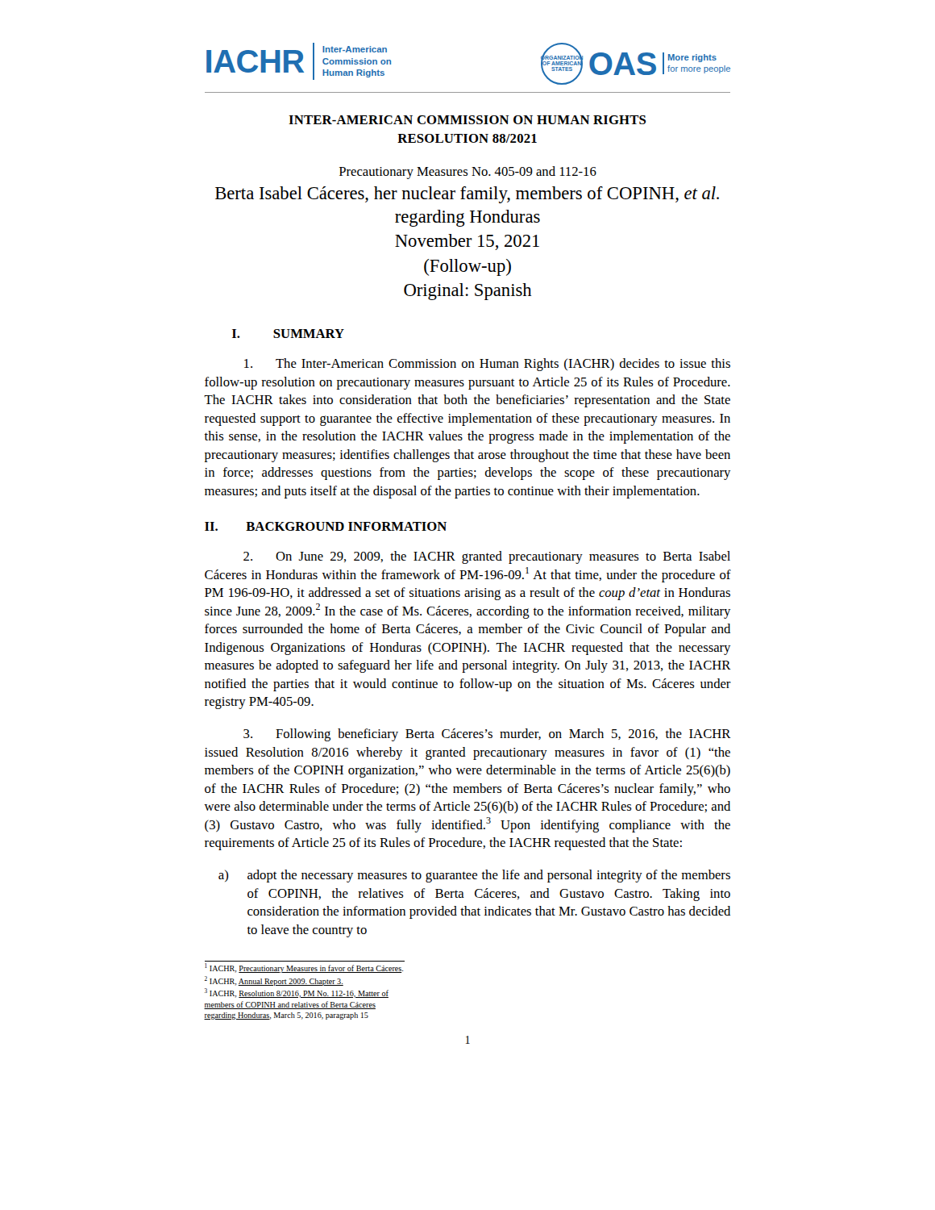IACHR Inter-American
Commission on
Human Rights
ORGANIZATION
OF AMERICAN
STATES
OAS More rights
for more people
INTER-AMERICAN COMMISSION ON HUMAN RIGHTS
RESOLUTION 88/2021
Precautionary Measures No. 405-09 and 112-16
Berta Isabel Cáceres, her nuclear family, members of COPINH, et al. regarding Honduras
November 15, 2021
(Follow-up)
Original: Spanish
I. SUMMARY
1. The Inter-American Commission on Human Rights (IACHR) decides to issue this follow-up resolution on precautionary measures pursuant to Article 25 of its Rules of Procedure. The IACHR takes into consideration that both the beneficiaries’ representation and the State requested support to guarantee the effective implementation of these precautionary measures. In this sense, in the resolution the IACHR values the progress made in the implementation of the precautionary measures; identifies challenges that arose throughout the time that these have been in force; addresses questions from the parties; develops the scope of these precautionary measures; and puts itself at the disposal of the parties to continue with their implementation.
II. BACKGROUND INFORMATION
2. On June 29, 2009, the IACHR granted precautionary measures to Berta Isabel Cáceres in Honduras within the framework of PM-196-09.1 At that time, under the procedure of PM 196-09-HO, it addressed a set of situations arising as a result of the coup d’etat in Honduras since June 28, 2009.2 In the case of Ms. Cáceres, according to the information received, military forces surrounded the home of Berta Cáceres, a member of the Civic Council of Popular and Indigenous Organizations of Honduras (COPINH). The IACHR requested that the necessary measures be adopted to safeguard her life and personal integrity. On July 31, 2013, the IACHR notified the parties that it would continue to follow-up on the situation of Ms. Cáceres under registry PM-405-09.
3. Following beneficiary Berta Cáceres’s murder, on March 5, 2016, the IACHR issued Resolution 8/2016 whereby it granted precautionary measures in favor of (1) “the members of the COPINH organization,” who were determinable in the terms of Article 25(6)(b) of the IACHR Rules of Procedure; (2) “the members of Berta Cáceres’s nuclear family,” who were also determinable under the terms of Article 25(6)(b) of the IACHR Rules of Procedure; and (3) Gustavo Castro, who was fully identified.3 Upon identifying compliance with the requirements of Article 25 of its Rules of Procedure, the IACHR requested that the State:
a) adopt the necessary measures to guarantee the life and personal integrity of the members of COPINH, the relatives of Berta Cáceres, and Gustavo Castro. Taking into consideration the information provided that indicates that Mr. Gustavo Castro has decided to leave the country to
1 IACHR, Precautionary Measures in favor of Berta Cáceres.
2 IACHR, Annual Report 2009. Chapter 3.
3 IACHR, Resolution 8/2016, PM No. 112-16, Matter of members of COPINH and relatives of Berta Cáceres regarding Honduras, March 5, 2016, paragraph 15
1